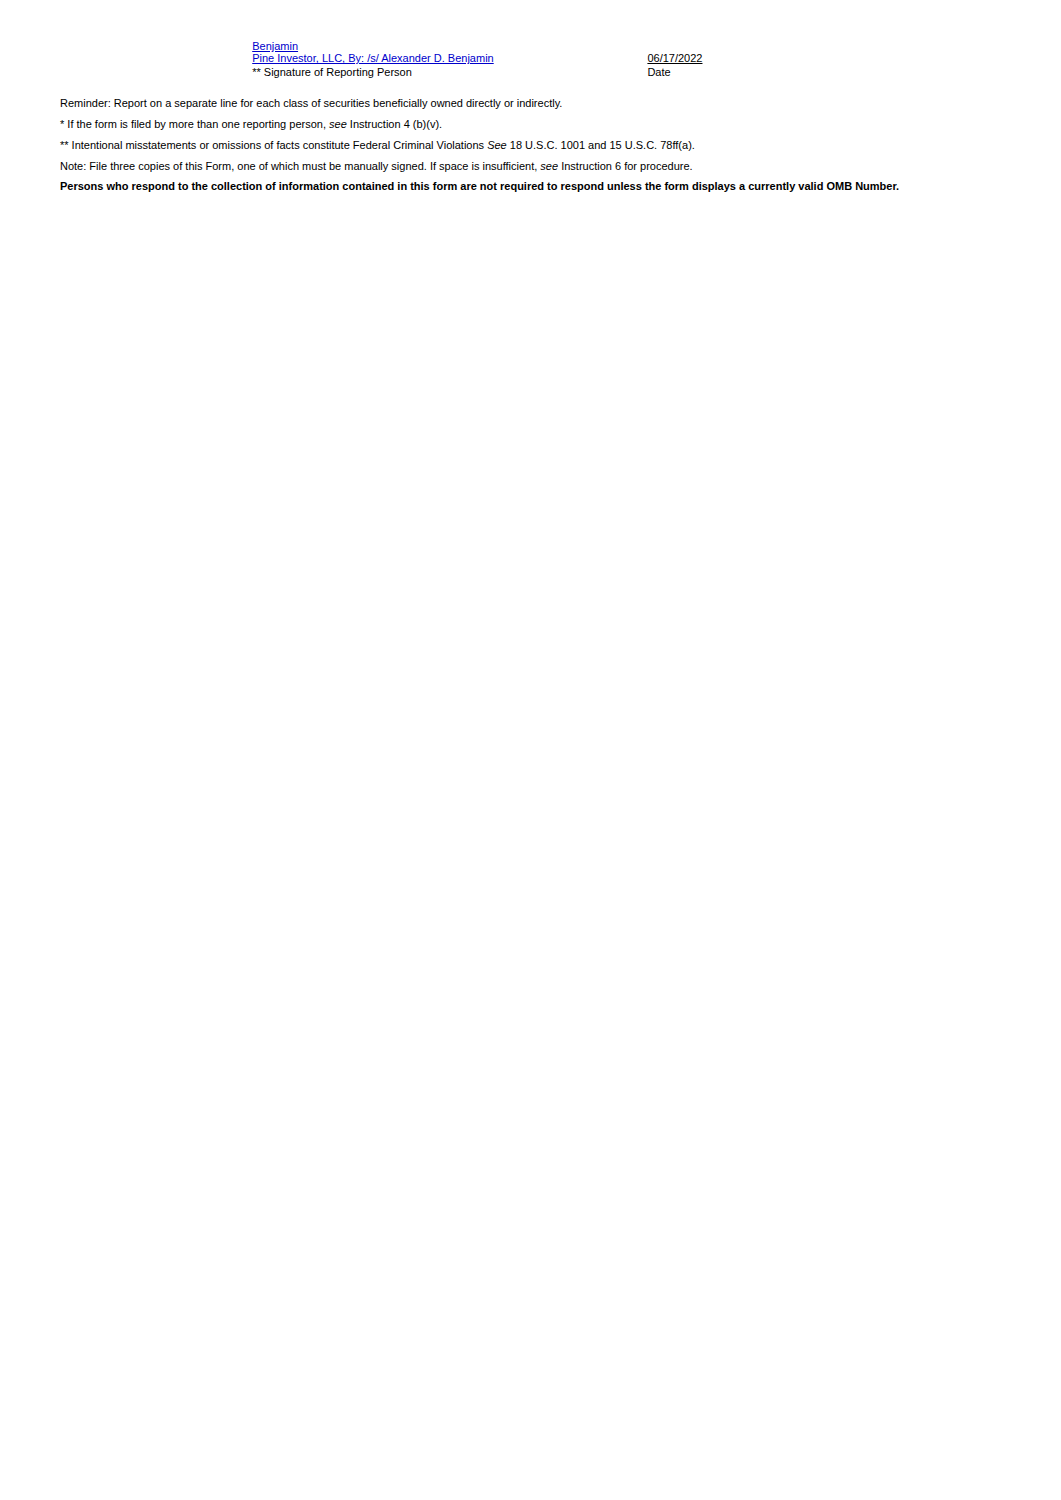| Benjamin | |
| Pine Investor, LLC, By: /s/ Alexander D. Benjamin | 06/17/2022 |
| ** Signature of Reporting Person | Date |
Reminder: Report on a separate line for each class of securities beneficially owned directly or indirectly.
* If the form is filed by more than one reporting person, see Instruction 4 (b)(v).
** Intentional misstatements or omissions of facts constitute Federal Criminal Violations See 18 U.S.C. 1001 and 15 U.S.C. 78ff(a).
Note: File three copies of this Form, one of which must be manually signed. If space is insufficient, see Instruction 6 for procedure.
Persons who respond to the collection of information contained in this form are not required to respond unless the form displays a currently valid OMB Number.